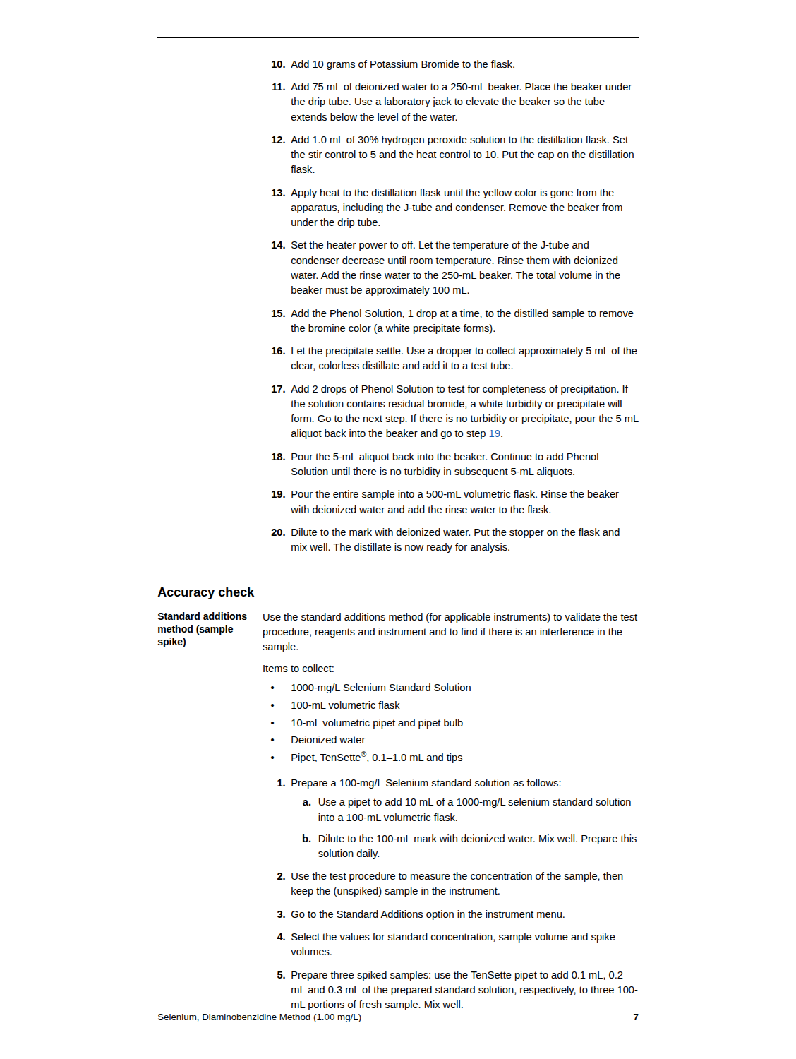Add 10 grams of Potassium Bromide to the flask.
Add 75 mL of deionized water to a 250-mL beaker. Place the beaker under the drip tube. Use a laboratory jack to elevate the beaker so the tube extends below the level of the water.
Add 1.0 mL of 30% hydrogen peroxide solution to the distillation flask. Set the stir control to 5 and the heat control to 10. Put the cap on the distillation flask.
Apply heat to the distillation flask until the yellow color is gone from the apparatus, including the J-tube and condenser. Remove the beaker from under the drip tube.
Set the heater power to off. Let the temperature of the J-tube and condenser decrease until room temperature. Rinse them with deionized water. Add the rinse water to the 250-mL beaker. The total volume in the beaker must be approximately 100 mL.
Add the Phenol Solution, 1 drop at a time, to the distilled sample to remove the bromine color (a white precipitate forms).
Let the precipitate settle. Use a dropper to collect approximately 5 mL of the clear, colorless distillate and add it to a test tube.
Add 2 drops of Phenol Solution to test for completeness of precipitation. If the solution contains residual bromide, a white turbidity or precipitate will form. Go to the next step. If there is no turbidity or precipitate, pour the 5 mL aliquot back into the beaker and go to step 19.
Pour the 5-mL aliquot back into the beaker. Continue to add Phenol Solution until there is no turbidity in subsequent 5-mL aliquots.
Pour the entire sample into a 500-mL volumetric flask. Rinse the beaker with deionized water and add the rinse water to the flask.
Dilute to the mark with deionized water. Put the stopper on the flask and mix well. The distillate is now ready for analysis.
Accuracy check
Standard additions method (sample spike)
Use the standard additions method (for applicable instruments) to validate the test procedure, reagents and instrument and to find if there is an interference in the sample.
Items to collect:
1000-mg/L Selenium Standard Solution
100-mL volumetric flask
10-mL volumetric pipet and pipet bulb
Deionized water
Pipet, TenSette®, 0.1–1.0 mL and tips
Prepare a 100-mg/L Selenium standard solution as follows:
Use a pipet to add 10 mL of a 1000-mg/L selenium standard solution into a 100-mL volumetric flask.
Dilute to the 100-mL mark with deionized water. Mix well. Prepare this solution daily.
Use the test procedure to measure the concentration of the sample, then keep the (unspiked) sample in the instrument.
Go to the Standard Additions option in the instrument menu.
Select the values for standard concentration, sample volume and spike volumes.
Prepare three spiked samples: use the TenSette pipet to add 0.1 mL, 0.2 mL and 0.3 mL of the prepared standard solution, respectively, to three 100-mL portions of fresh sample. Mix well.
Selenium, Diaminobenzidine Method (1.00 mg/L) 7